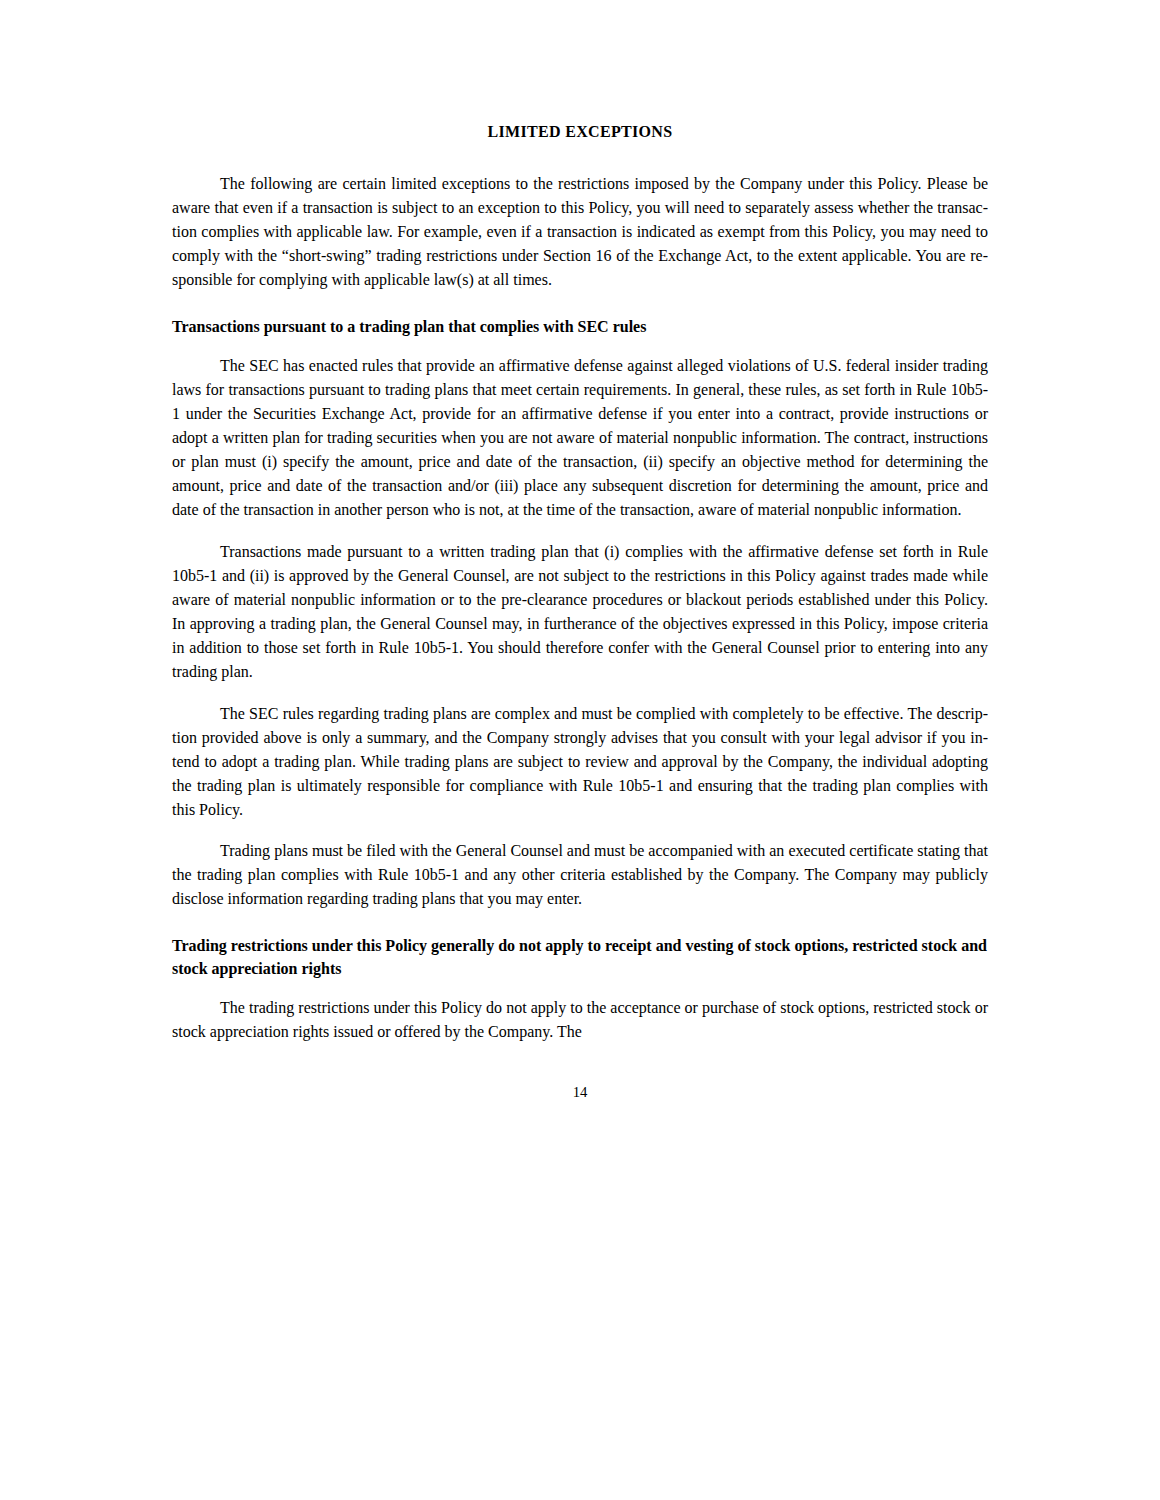LIMITED EXCEPTIONS
The following are certain limited exceptions to the restrictions imposed by the Company under this Policy. Please be aware that even if a transaction is subject to an exception to this Policy, you will need to separately assess whether the transaction complies with applicable law. For example, even if a transaction is indicated as exempt from this Policy, you may need to comply with the “short-swing” trading restrictions under Section 16 of the Exchange Act, to the extent applicable. You are responsible for complying with applicable law(s) at all times.
Transactions pursuant to a trading plan that complies with SEC rules
The SEC has enacted rules that provide an affirmative defense against alleged violations of U.S. federal insider trading laws for transactions pursuant to trading plans that meet certain requirements. In general, these rules, as set forth in Rule 10b5-1 under the Securities Exchange Act, provide for an affirmative defense if you enter into a contract, provide instructions or adopt a written plan for trading securities when you are not aware of material nonpublic information. The contract, instructions or plan must (i) specify the amount, price and date of the transaction, (ii) specify an objective method for determining the amount, price and date of the transaction and/or (iii) place any subsequent discretion for determining the amount, price and date of the transaction in another person who is not, at the time of the transaction, aware of material nonpublic information.
Transactions made pursuant to a written trading plan that (i) complies with the affirmative defense set forth in Rule 10b5-1 and (ii) is approved by the General Counsel, are not subject to the restrictions in this Policy against trades made while aware of material nonpublic information or to the pre-clearance procedures or blackout periods established under this Policy. In approving a trading plan, the General Counsel may, in furtherance of the objectives expressed in this Policy, impose criteria in addition to those set forth in Rule 10b5-1. You should therefore confer with the General Counsel prior to entering into any trading plan.
The SEC rules regarding trading plans are complex and must be complied with completely to be effective. The description provided above is only a summary, and the Company strongly advises that you consult with your legal advisor if you intend to adopt a trading plan. While trading plans are subject to review and approval by the Company, the individual adopting the trading plan is ultimately responsible for compliance with Rule 10b5-1 and ensuring that the trading plan complies with this Policy.
Trading plans must be filed with the General Counsel and must be accompanied with an executed certificate stating that the trading plan complies with Rule 10b5-1 and any other criteria established by the Company. The Company may publicly disclose information regarding trading plans that you may enter.
Trading restrictions under this Policy generally do not apply to receipt and vesting of stock options, restricted stock and stock appreciation rights
The trading restrictions under this Policy do not apply to the acceptance or purchase of stock options, restricted stock or stock appreciation rights issued or offered by the Company. The
14